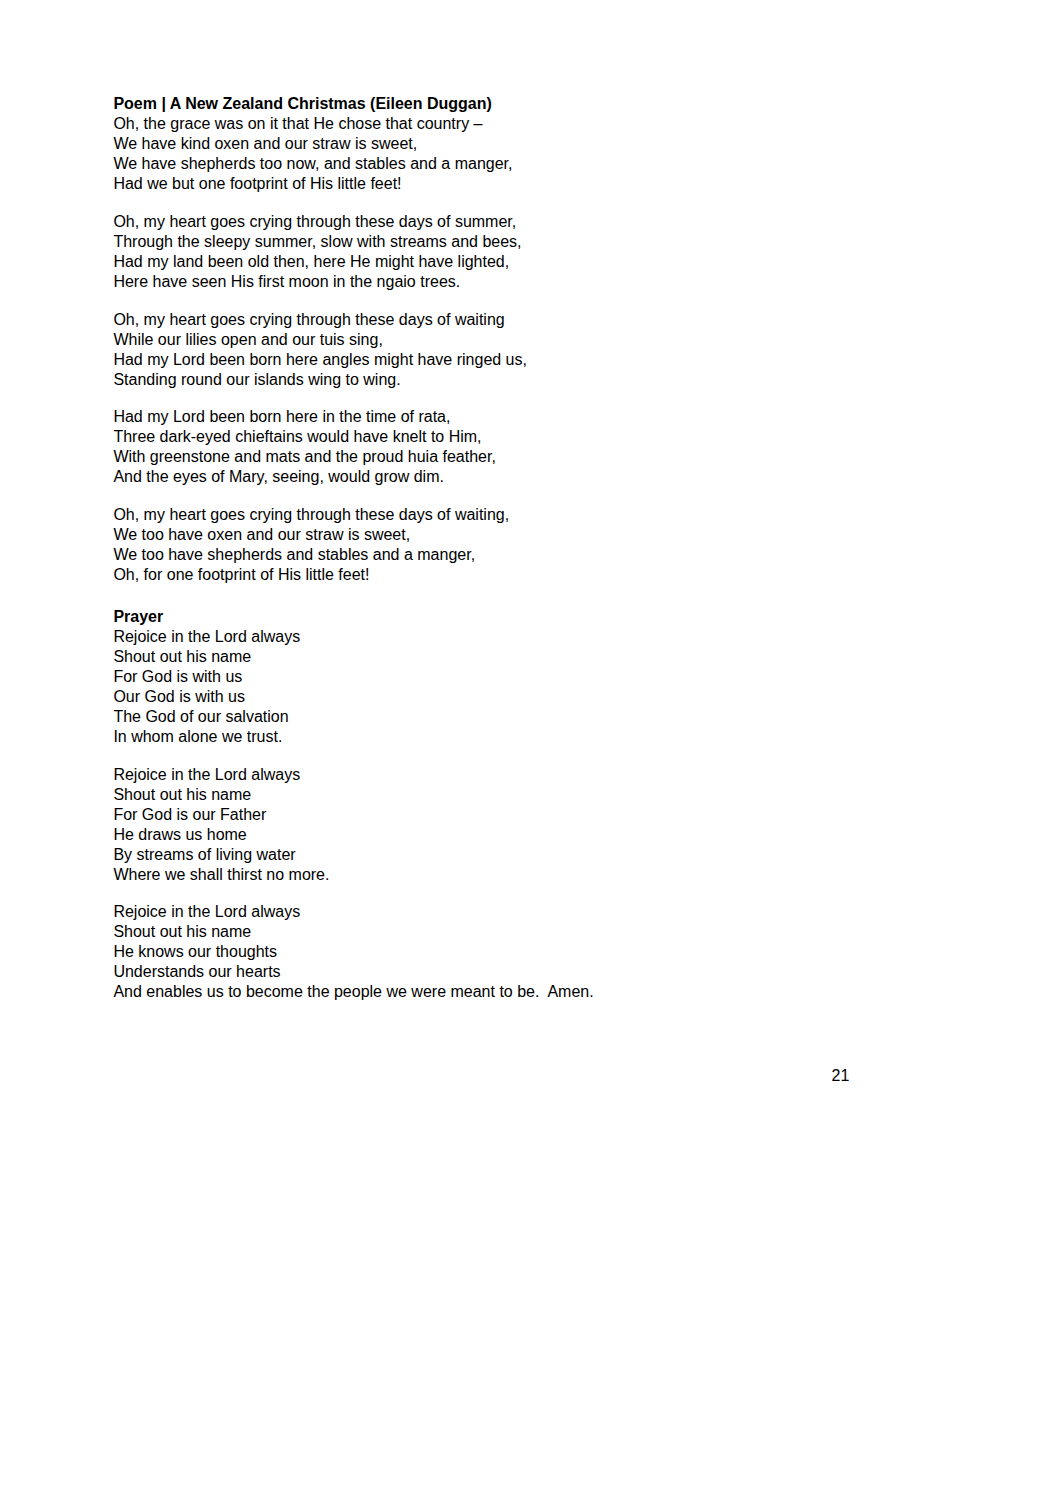Poem | A New Zealand Christmas (Eileen Duggan)
Oh, the grace was on it that He chose that country –
We have kind oxen and our straw is sweet,
We have shepherds too now, and stables and a manger,
Had we but one footprint of His little feet!
Oh, my heart goes crying through these days of summer,
Through the sleepy summer, slow with streams and bees,
Had my land been old then, here He might have lighted,
Here have seen His first moon in the ngaio trees.
Oh, my heart goes crying through these days of waiting
While our lilies open and our tuis sing,
Had my Lord been born here angles might have ringed us,
Standing round our islands wing to wing.
Had my Lord been born here in the time of rata,
Three dark-eyed chieftains would have knelt to Him,
With greenstone and mats and the proud huia feather,
And the eyes of Mary, seeing, would grow dim.
Oh, my heart goes crying through these days of waiting,
We too have oxen and our straw is sweet,
We too have shepherds and stables and a manger,
Oh, for one footprint of His little feet!
Prayer
Rejoice in the Lord always
Shout out his name
For God is with us
Our God is with us
The God of our salvation
In whom alone we trust.
Rejoice in the Lord always
Shout out his name
For God is our Father
He draws us home
By streams of living water
Where we shall thirst no more.
Rejoice in the Lord always
Shout out his name
He knows our thoughts
Understands our hearts
And enables us to become the people we were meant to be. Amen.
21